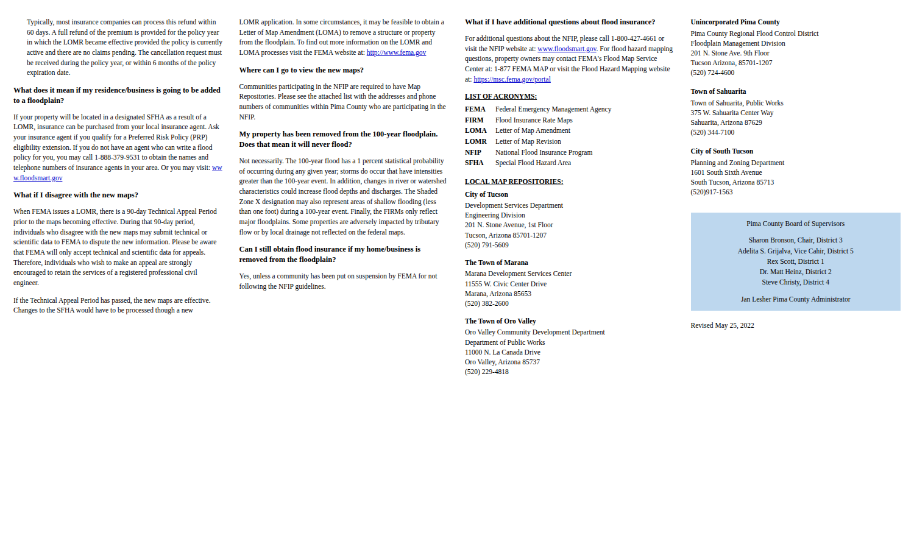Typically, most insurance companies can process this refund within 60 days. A full refund of the premium is provided for the policy year in which the LOMR became effective provided the policy is currently active and there are no claims pending. The cancellation request must be received during the policy year, or within 6 months of the policy expiration date.
What does it mean if my residence/business is going to be added to a floodplain?
If your property will be located in a designated SFHA as a result of a LOMR, insurance can be purchased from your local insurance agent. Ask your insurance agent if you qualify for a Preferred Risk Policy (PRP) eligibility extension. If you do not have an agent who can write a flood policy for you, you may call 1-888-379-9531 to obtain the names and telephone numbers of insurance agents in your area. Or you may visit: www.floodsmart.gov
What if I disagree with the new maps?
When FEMA issues a LOMR, there is a 90-day Technical Appeal Period prior to the maps becoming effective. During that 90-day period, individuals who disagree with the new maps may submit technical or scientific data to FEMA to dispute the new information. Please be aware that FEMA will only accept technical and scientific data for appeals. Therefore, individuals who wish to make an appeal are strongly encouraged to retain the services of a registered professional civil engineer.
If the Technical Appeal Period has passed, the new maps are effective. Changes to the SFHA would have to be processed though a new
LOMR application. In some circumstances, it may be feasible to obtain a Letter of Map Amendment (LOMA) to remove a structure or property from the floodplain. To find out more information on the LOMR and LOMA processes visit the FEMA website at: http://www.fema.gov
Where can I go to view the new maps?
Communities participating in the NFIP are required to have Map Repositories. Please see the attached list with the addresses and phone numbers of communities within Pima County who are participating in the NFIP.
My property has been removed from the 100-year floodplain. Does that mean it will never flood?
Not necessarily. The 100-year flood has a 1 percent statistical probability of occurring during any given year; storms do occur that have intensities greater than the 100-year event. In addition, changes in river or watershed characteristics could increase flood depths and discharges. The Shaded Zone X designation may also represent areas of shallow flooding (less than one foot) during a 100-year event. Finally, the FIRMs only reflect major floodplains. Some properties are adversely impacted by tributary flow or by local drainage not reflected on the federal maps.
Can I still obtain flood insurance if my home/business is removed from the floodplain?
Yes, unless a community has been put on suspension by FEMA for not following the NFIP guidelines.
What if I have additional questions about flood insurance?
For additional questions about the NFIP, please call 1-800-427-4661 or visit the NFIP website at: www.floodsmart.gov. For flood hazard mapping questions, property owners may contact FEMA's Flood Map Service Center at: 1-877 FEMA MAP or visit the Flood Hazard Mapping website at: https://msc.fema.gov/portal
LIST OF ACRONYMS:
FEMA Federal Emergency Management Agency
FIRM Flood Insurance Rate Maps
LOMA Letter of Map Amendment
LOMR Letter of Map Revision
NFIP National Flood Insurance Program
SFHA Special Flood Hazard Area
LOCAL MAP REPOSITORIES:
City of Tucson
Development Services Department
Engineering Division
201 N. Stone Avenue, 1st Floor
Tucson, Arizona 85701-1207
(520) 791-5609
The Town of Marana
Marana Development Services Center
11555 W. Civic Center Drive
Marana, Arizona 85653
(520) 382-2600
The Town of Oro Valley
Oro Valley Community Development Department
Department of Public Works
11000 N. La Canada Drive
Oro Valley, Arizona 85737
(520) 229-4818
Unincorporated Pima County
Pima County Regional Flood Control District
Floodplain Management Division
201 N. Stone Ave. 9th Floor
Tucson Arizona, 85701-1207
(520) 724-4600
Town of Sahuarita
Town of Sahuarita, Public Works
375 W. Sahuarita Center Way
Sahuarita, Arizona 87629
(520) 344-7100
City of South Tucson
Planning and Zoning Department
1601 South Sixth Avenue
South Tucson, Arizona 85713
(520)917-1563
Pima County Board of Supervisors
Sharon Bronson, Chair, District 3
Adelita S. Grijalva, Vice Cahir, District 5
Rex Scott, District 1
Dr. Matt Heinz, District 2
Steve Christy, District 4
Jan Lesher Pima County Administrator
Revised May 25, 2022